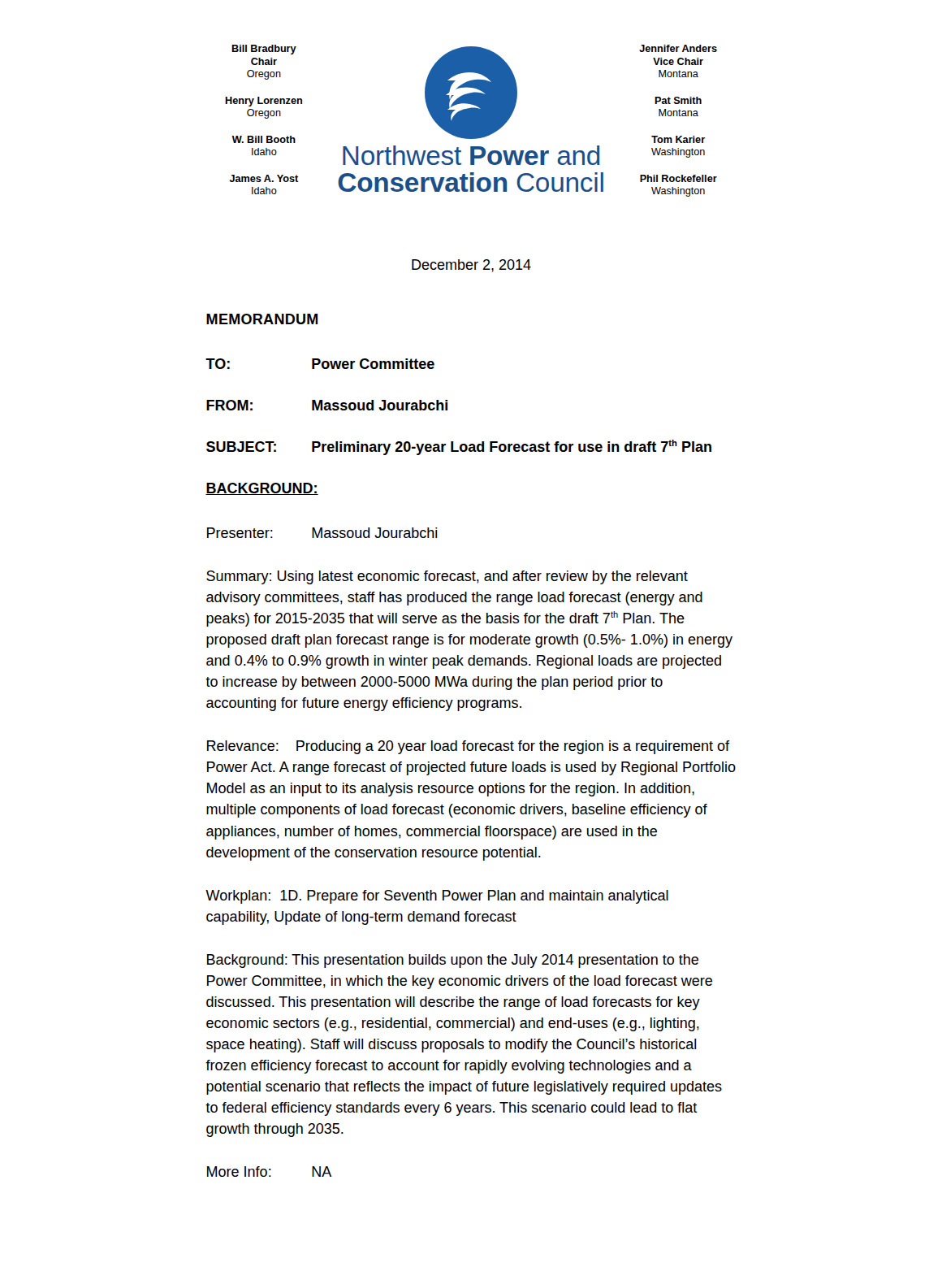Bill Bradbury
Chair
Oregon
Henry Lorenzen
Oregon
W. Bill Booth
Idaho
James A. Yost
Idaho
Northwest Power and
Conservation Council
Jennifer Anders
Vice Chair
Montana
Pat Smith
Montana
Tom Karier
Washington
Phil Rockefeller
Washington
December 2, 2014
MEMORANDUM
TO:
Power Committee
FROM:
Massoud Jourabchi
SUBJECT:
Preliminary 20-year Load Forecast for use in draft 7th Plan
BACKGROUND:
Presenter:
Massoud Jourabchi
Summary: Using latest economic forecast, and after review by the relevant advisory committees, staff has produced the range load forecast (energy and peaks) for 2015-2035 that will serve as the basis for the draft 7th Plan. The proposed draft plan forecast range is for moderate growth (0.5%- 1.0%) in energy and 0.4% to 0.9% growth in winter peak demands. Regional loads are projected to increase by between 2000-5000 MWa during the plan period prior to accounting for future energy efficiency programs.
Relevance: Producing a 20 year load forecast for the region is a requirement of Power Act. A range forecast of projected future loads is used by Regional Portfolio Model as an input to its analysis resource options for the region. In addition, multiple components of load forecast (economic drivers, baseline efficiency of appliances, number of homes, commercial floorspace) are used in the development of the conservation resource potential.
Workplan: 1D. Prepare for Seventh Power Plan and maintain analytical capability, Update of long-term demand forecast
Background: This presentation builds upon the July 2014 presentation to the Power Committee, in which the key economic drivers of the load forecast were discussed. This presentation will describe the range of load forecasts for key economic sectors (e.g., residential, commercial) and end-uses (e.g., lighting, space heating). Staff will discuss proposals to modify the Council’s historical frozen efficiency forecast to account for rapidly evolving technologies and a potential scenario that reflects the impact of future legislatively required updates to federal efficiency standards every 6 years. This scenario could lead to flat growth through 2035.
More Info:
NA